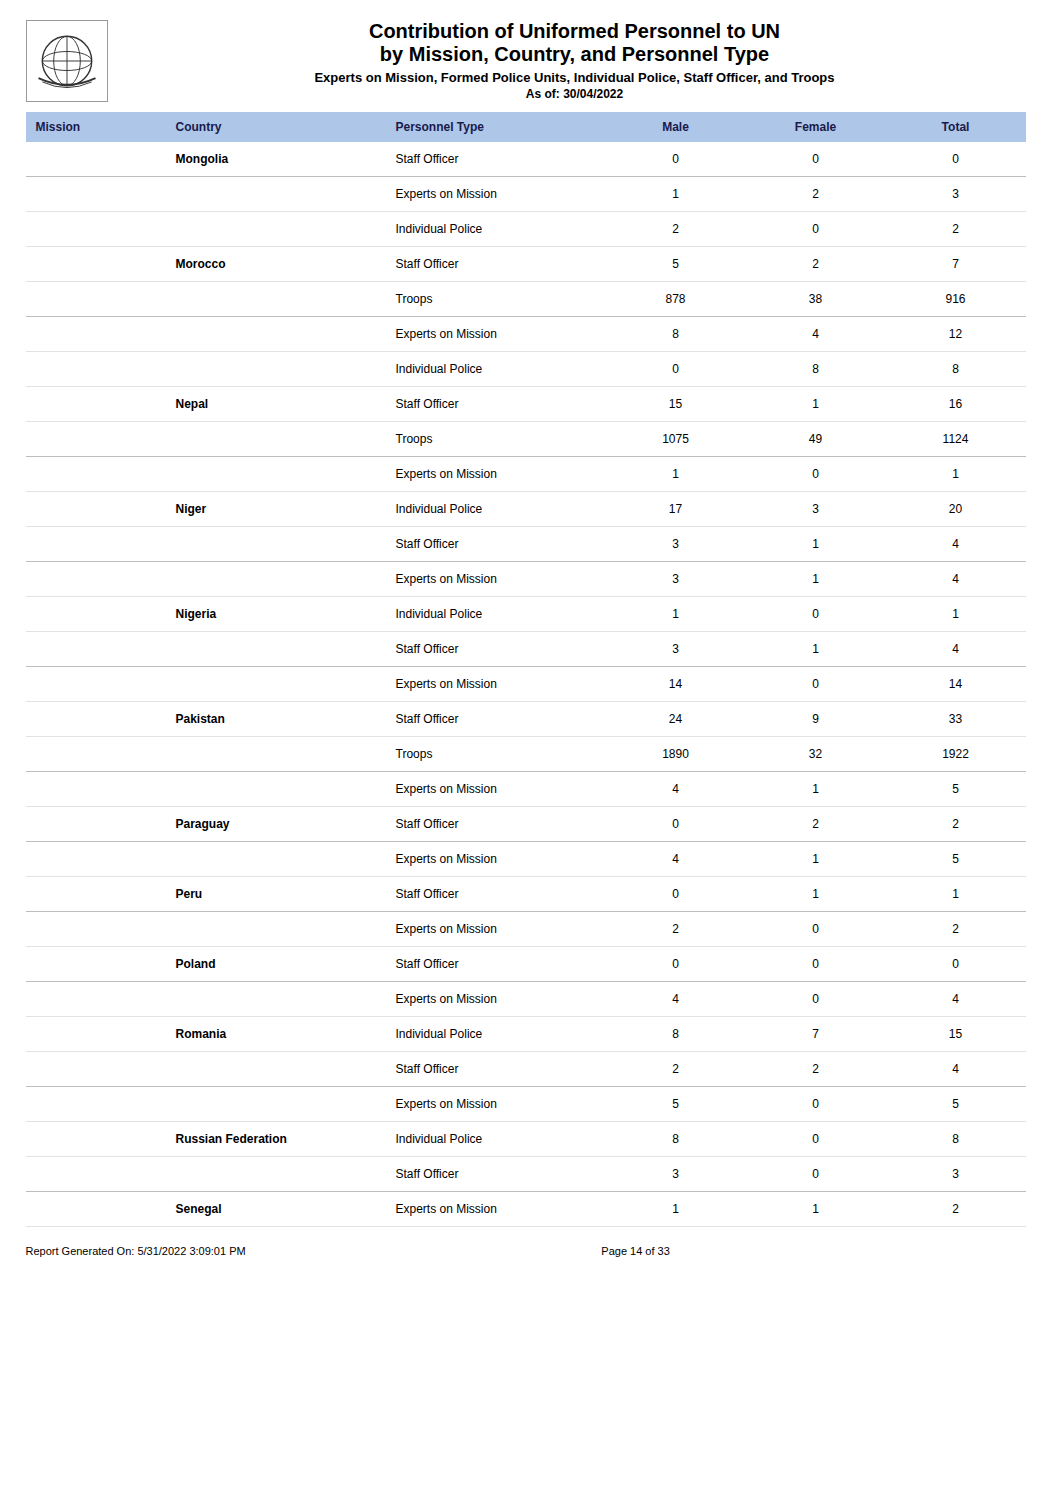Contribution of Uniformed Personnel to UN
by Mission, Country, and Personnel Type
Experts on Mission, Formed Police Units, Individual Police, Staff Officer, and Troops
As of: 30/04/2022
| Mission | Country | Personnel Type | Male | Female | Total |
| --- | --- | --- | --- | --- | --- |
| | Mongolia | Staff Officer | 0 | 0 | 0 |
| | | Experts on Mission | 1 | 2 | 3 |
| | | Individual Police | 2 | 0 | 2 |
| | Morocco | Staff Officer | 5 | 2 | 7 |
| | | Troops | 878 | 38 | 916 |
| | | Experts on Mission | 8 | 4 | 12 |
| | | Individual Police | 0 | 8 | 8 |
| | Nepal | Staff Officer | 15 | 1 | 16 |
| | | Troops | 1075 | 49 | 1124 |
| | | Experts on Mission | 1 | 0 | 1 |
| | Niger | Individual Police | 17 | 3 | 20 |
| | | Staff Officer | 3 | 1 | 4 |
| | | Experts on Mission | 3 | 1 | 4 |
| | Nigeria | Individual Police | 1 | 0 | 1 |
| | | Staff Officer | 3 | 1 | 4 |
| | | Experts on Mission | 14 | 0 | 14 |
| | Pakistan | Staff Officer | 24 | 9 | 33 |
| | | Troops | 1890 | 32 | 1922 |
| | | Experts on Mission | 4 | 1 | 5 |
| | Paraguay | Staff Officer | 0 | 2 | 2 |
| | | Experts on Mission | 4 | 1 | 5 |
| | Peru | Staff Officer | 0 | 1 | 1 |
| | | Experts on Mission | 2 | 0 | 2 |
| | Poland | Staff Officer | 0 | 0 | 0 |
| | | Experts on Mission | 4 | 0 | 4 |
| | Romania | Individual Police | 8 | 7 | 15 |
| | | Staff Officer | 2 | 2 | 4 |
| | | Experts on Mission | 5 | 0 | 5 |
| | Russian Federation | Individual Police | 8 | 0 | 8 |
| | | Staff Officer | 3 | 0 | 3 |
| | Senegal | Experts on Mission | 1 | 1 | 2 |
Report Generated On: 5/31/2022 3:09:01 PM
Page 14 of 33